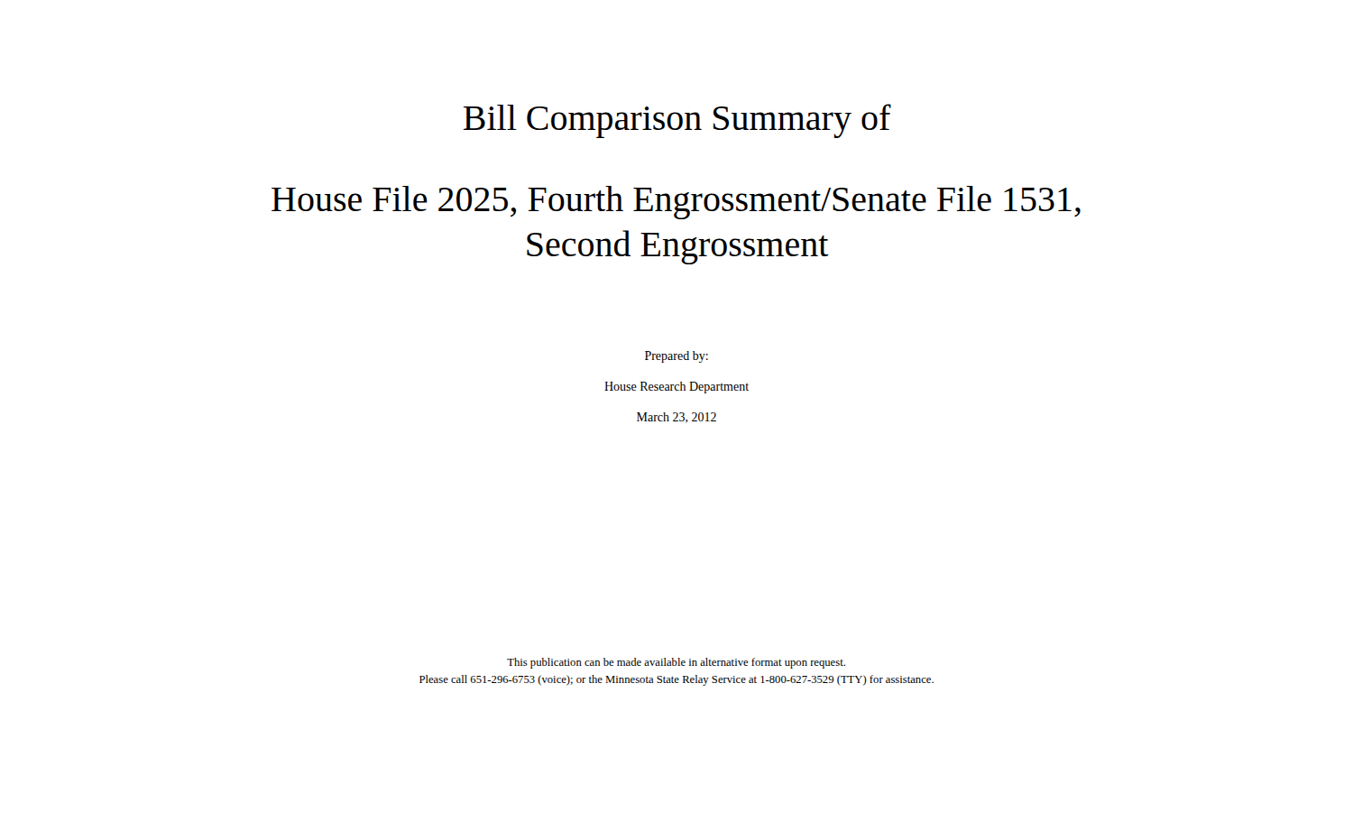Bill Comparison Summary of House File 2025, Fourth Engrossment/Senate File 1531, Second Engrossment
Prepared by:
House Research Department
March 23, 2012
This publication can be made available in alternative format upon request.
Please call 651-296-6753 (voice); or the Minnesota State Relay Service at 1-800-627-3529 (TTY) for assistance.